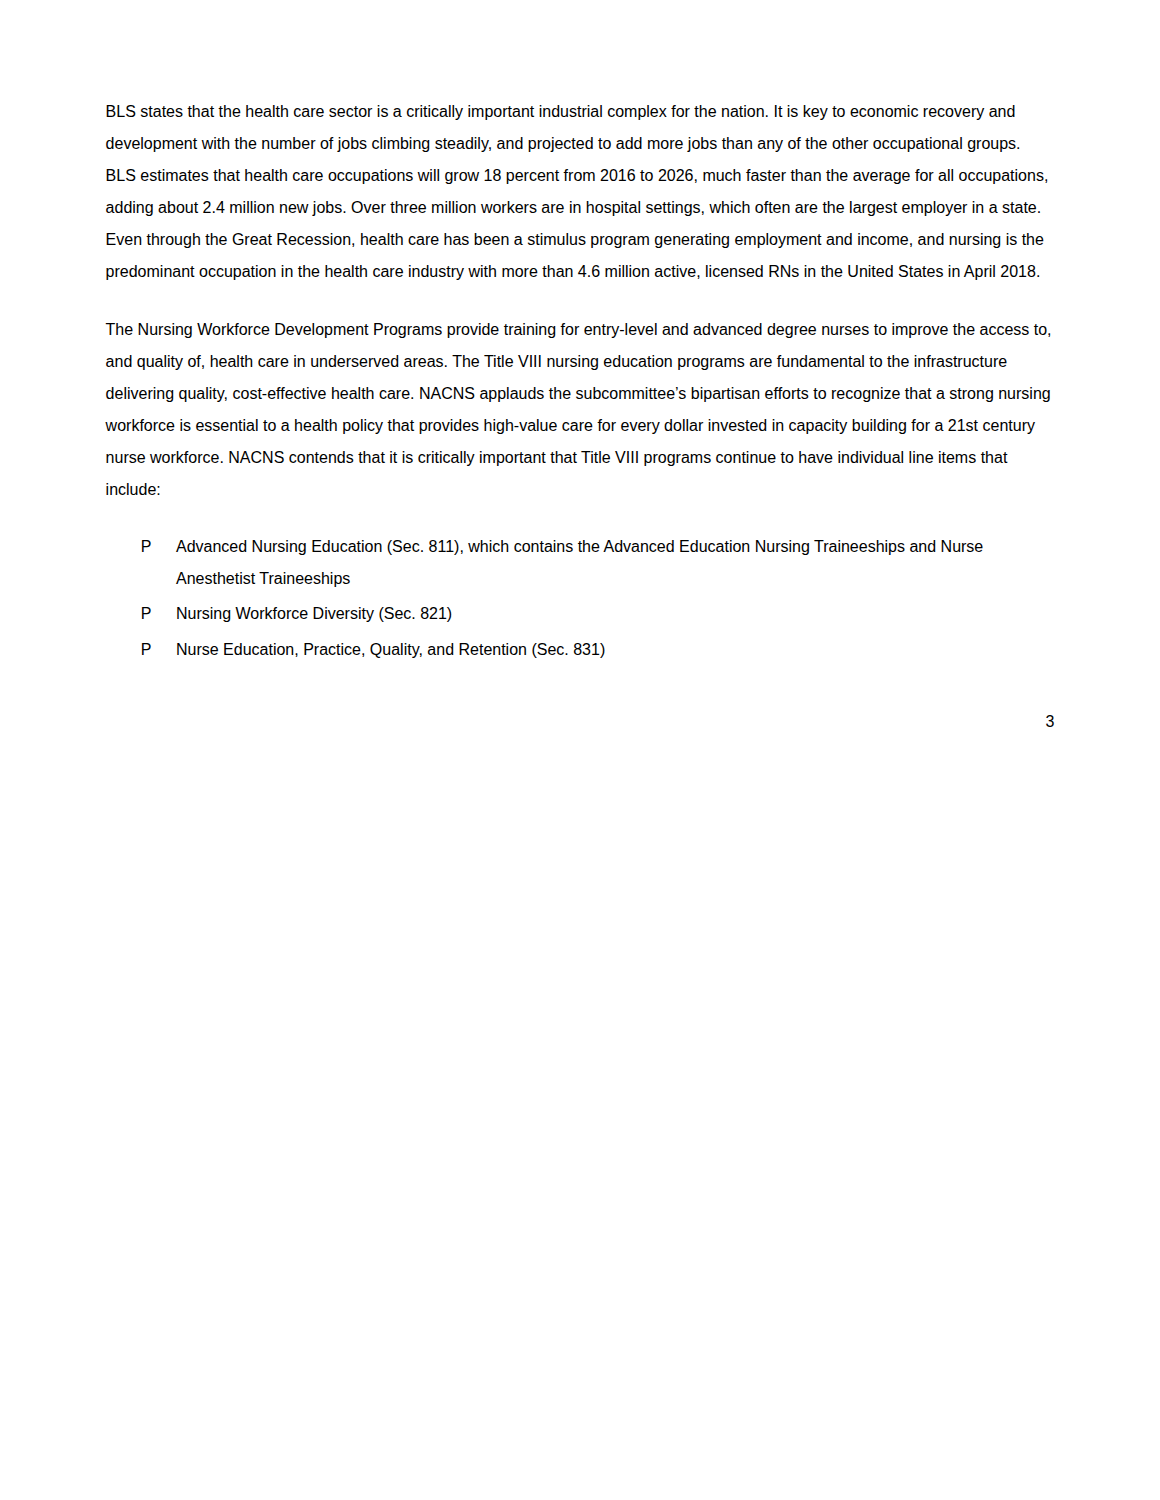BLS states that the health care sector is a critically important industrial complex for the nation. It is key to economic recovery and development with the number of jobs climbing steadily, and projected to add more jobs than any of the other occupational groups. BLS estimates that health care occupations will grow 18 percent from 2016 to 2026, much faster than the average for all occupations, adding about 2.4 million new jobs. Over three million workers are in hospital settings, which often are the largest employer in a state. Even through the Great Recession, health care has been a stimulus program generating employment and income, and nursing is the predominant occupation in the health care industry with more than 4.6 million active, licensed RNs in the United States in April 2018.
The Nursing Workforce Development Programs provide training for entry-level and advanced degree nurses to improve the access to, and quality of, health care in underserved areas. The Title VIII nursing education programs are fundamental to the infrastructure delivering quality, cost-effective health care. NACNS applauds the subcommittee’s bipartisan efforts to recognize that a strong nursing workforce is essential to a health policy that provides high-value care for every dollar invested in capacity building for a 21st century nurse workforce. NACNS contends that it is critically important that Title VIII programs continue to have individual line items that include:
Advanced Nursing Education (Sec. 811), which contains the Advanced Education Nursing Traineeships and Nurse Anesthetist Traineeships
Nursing Workforce Diversity (Sec. 821)
Nurse Education, Practice, Quality, and Retention (Sec. 831)
3